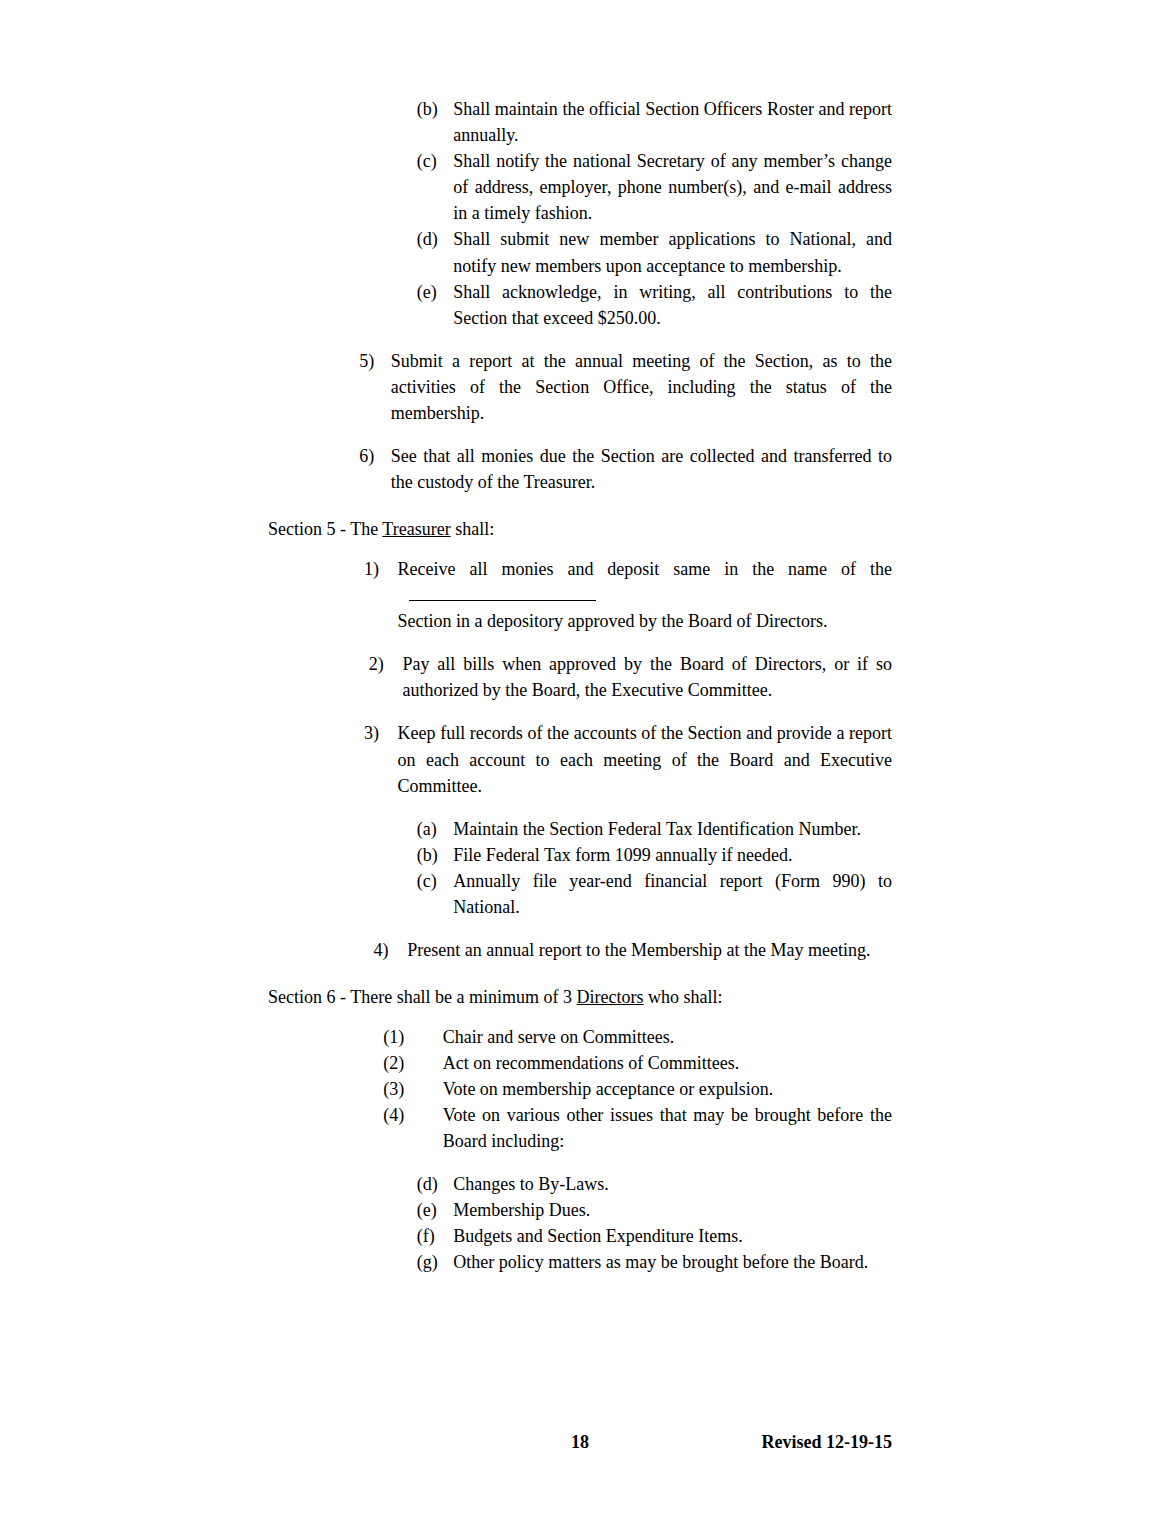(b) Shall maintain the official Section Officers Roster and report annually.
(c) Shall notify the national Secretary of any member’s change of address, employer, phone number(s), and e-mail address in a timely fashion.
(d) Shall submit new member applications to National, and notify new members upon acceptance to membership.
(e) Shall acknowledge, in writing, all contributions to the Section that exceed $250.00.
5) Submit a report at the annual meeting of the Section, as to the activities of the Section Office, including the status of the membership.
6) See that all monies due the Section are collected and transferred to the custody of the Treasurer.
Section 5 - The Treasurer shall:
1) Receive all monies and deposit same in the name of the
Section in a depository approved by the Board of Directors.
2) Pay all bills when approved by the Board of Directors, or if so authorized by the Board, the Executive Committee.
3) Keep full records of the accounts of the Section and provide a report on each account to each meeting of the Board and Executive Committee.
(a) Maintain the Section Federal Tax Identification Number.
(b) File Federal Tax form 1099 annually if needed.
(c) Annually file year-end financial report (Form 990) to National.
4) Present an annual report to the Membership at the May meeting.
Section 6 - There shall be a minimum of 3 Directors who shall:
(1) Chair and serve on Committees.
(2) Act on recommendations of Committees.
(3) Vote on membership acceptance or expulsion.
(4) Vote on various other issues that may be brought before the Board including:
(d) Changes to By-Laws.
(e) Membership Dues.
(f) Budgets and Section Expenditure Items.
(g) Other policy matters as may be brought before the Board.
18 Revised 12-19-15